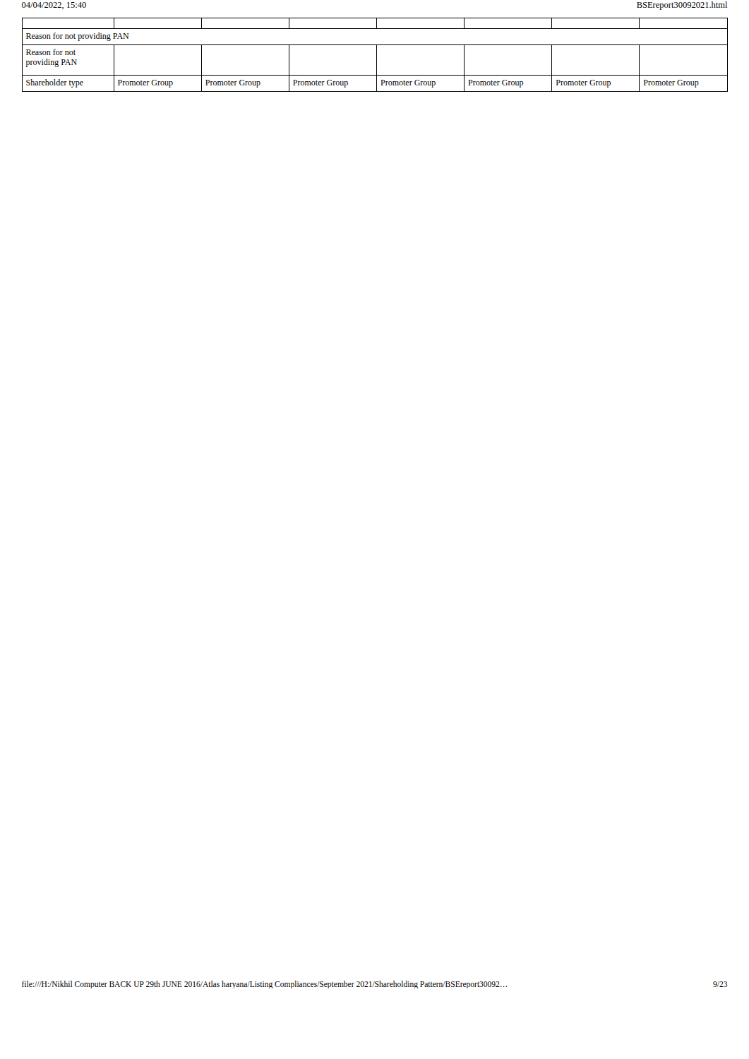04/04/2022, 15:40
BSEreport30092021.html
| Reason for not providing PAN |
| Reason for not providing PAN | | | | | | | |
| Shareholder type | Promoter Group | Promoter Group | Promoter Group | Promoter Group | Promoter Group | Promoter Group | Promoter Group |
file:///H:/Nikhil Computer BACK UP 29th JUNE 2016/Atlas haryana/Listing Compliances/September 2021/Shareholding Pattern/BSEreport30092…
9/23